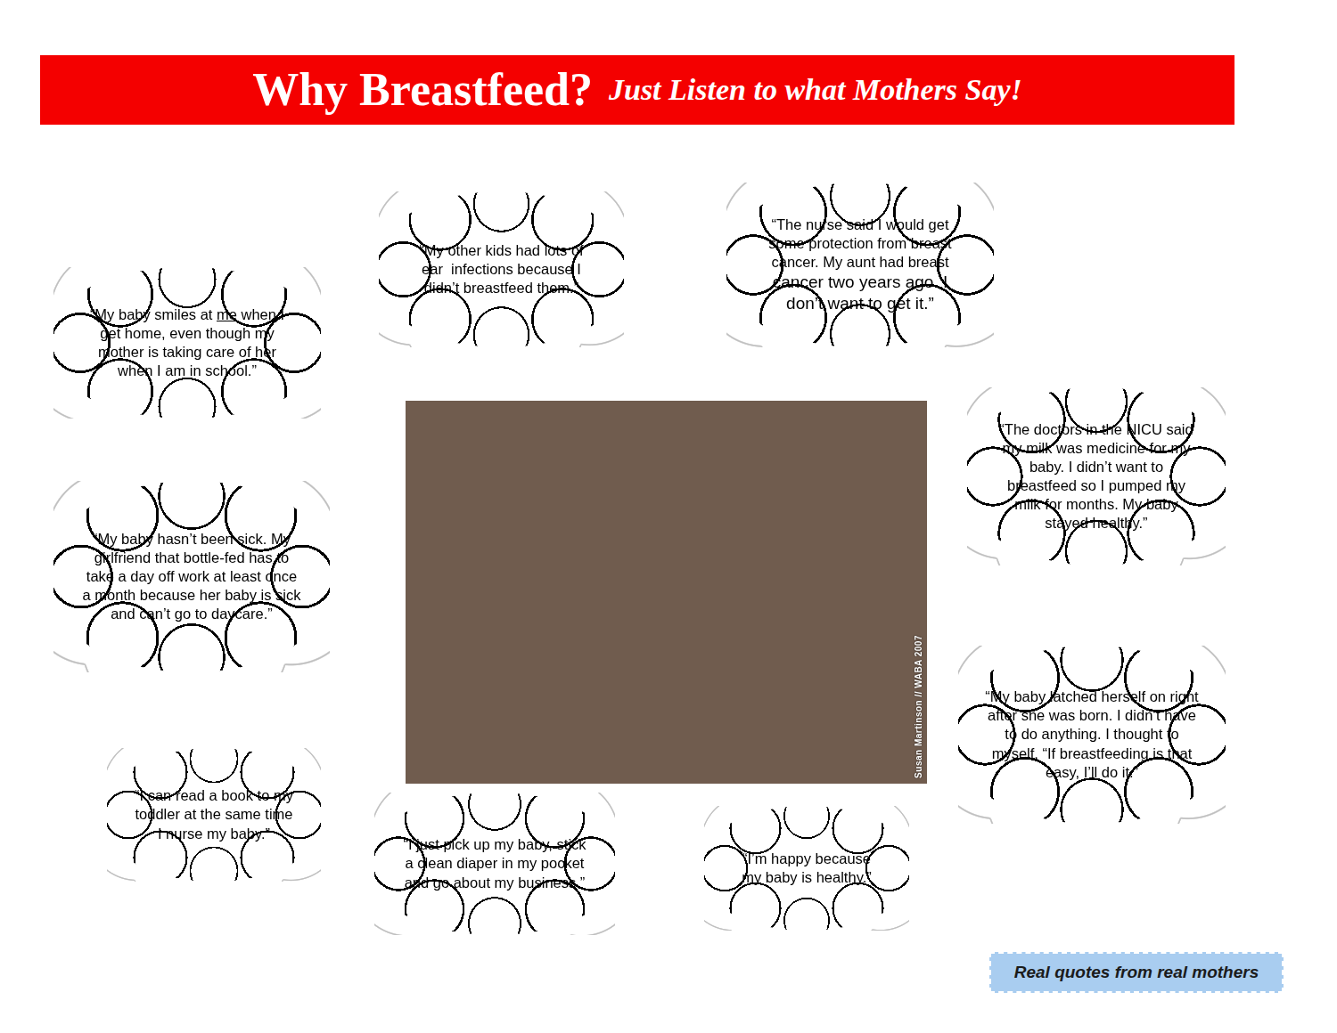Why Breastfeed?
Just Listen to what Mothers Say!
Susan Martinson // WABA 2007
“My baby smiles at me when I get home, even though my mother is taking care of her when I am in school.”
“My other kids had lots of ear infections because I didn’t breastfeed them.”
“The nurse said I would get some protection from breast cancer. My aunt had breast cancer two years ago. I don’t want to get it.”
“The doctors in the NICU said my milk was medicine for my baby. I didn’t want to breastfeed so I pumped my milk for months. My baby stayed healthy.”
“My baby hasn’t been sick. My girlfriend that bottle-fed has to take a day off work at least once a month because her baby is sick and can’t go to daycare.”
“My baby latched herself on right after she was born. I didn’t have to do anything. I thought to myself, “If breastfeeding is that easy, I’ll do it.”
“I can read a book to my toddler at the same time I nurse my baby.”
“I just pick up my baby, stick a clean diaper in my pocket and go about my business.”
“I’m happy because my baby is healthy.”
Real quotes from real mothers